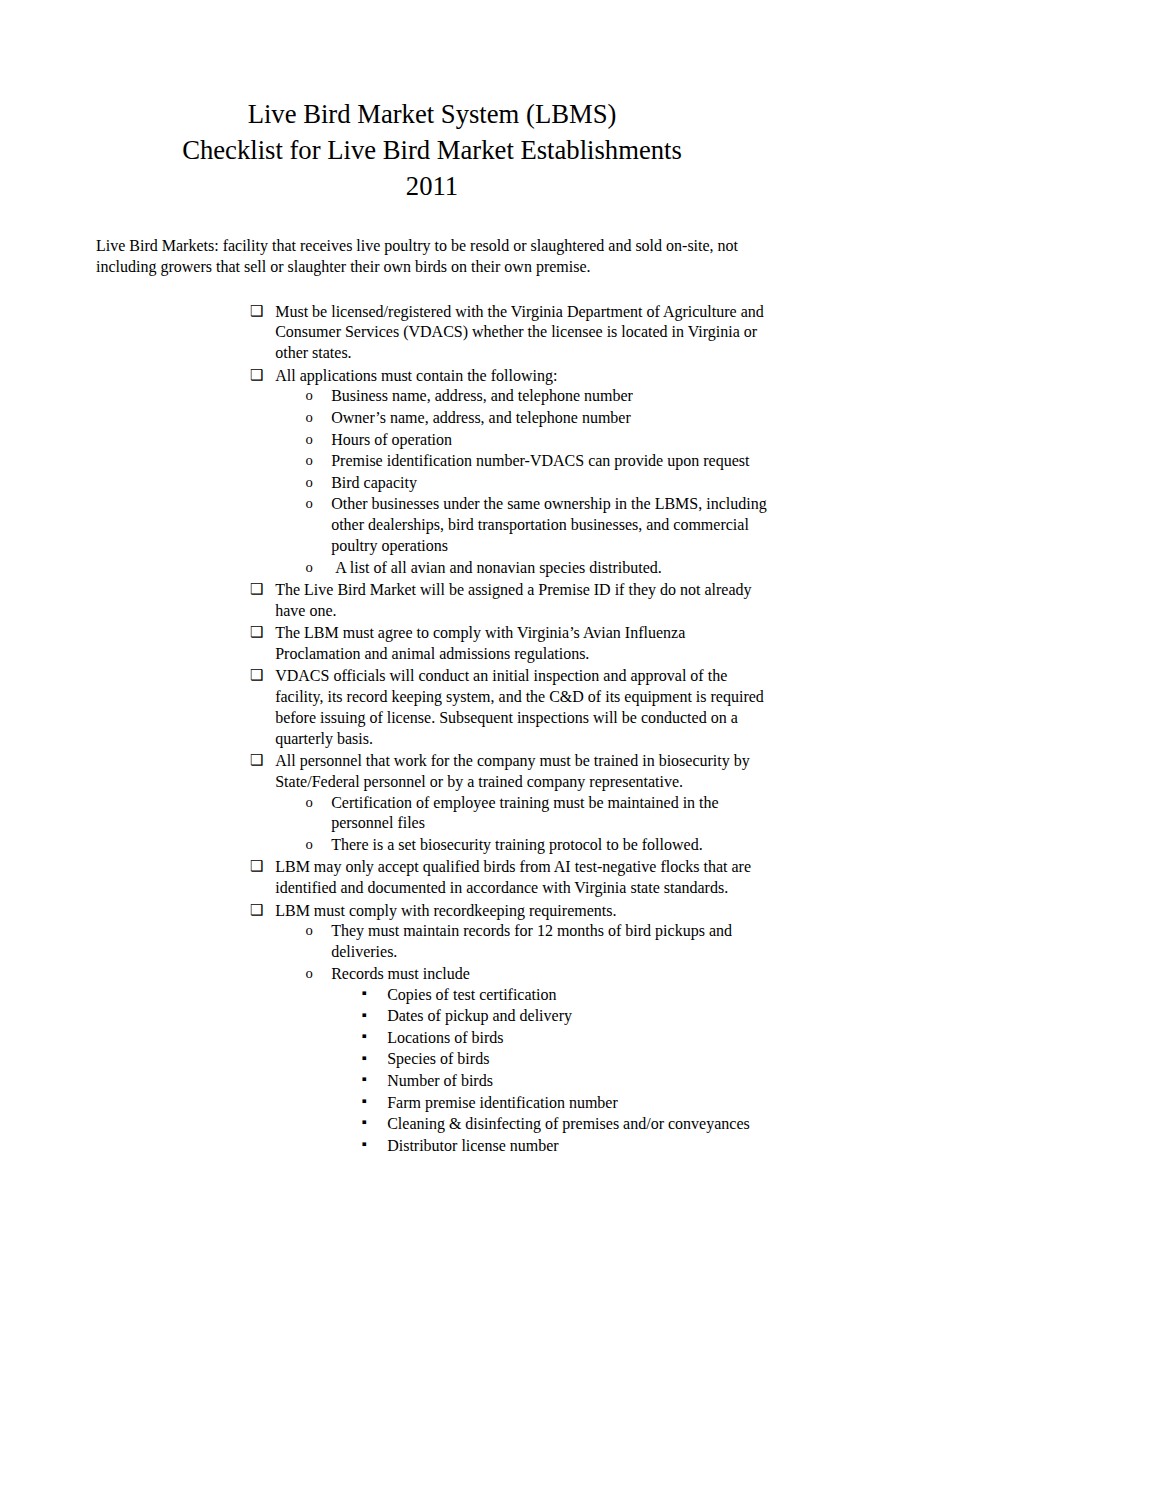Live Bird Market System (LBMS)
Checklist for Live Bird Market Establishments
2011
Live Bird Markets: facility that receives live poultry to be resold or slaughtered and sold on-site, not including growers that sell or slaughter their own birds on their own premise.
Must be licensed/registered with the Virginia Department of Agriculture and Consumer Services (VDACS) whether the licensee is located in Virginia or other states.
All applications must contain the following:
Business name, address, and telephone number
Owner’s name, address, and telephone number
Hours of operation
Premise identification number-VDACS can provide upon request
Bird capacity
Other businesses under the same ownership in the LBMS, including other dealerships, bird transportation businesses, and commercial poultry operations
A list of all avian and nonavian species distributed.
The Live Bird Market will be assigned a Premise ID if they do not already have one.
The LBM must agree to comply with Virginia’s Avian Influenza Proclamation and animal admissions regulations.
VDACS officials will conduct an initial inspection and approval of the facility, its record keeping system, and the C&D of its equipment is required before issuing of license. Subsequent inspections will be conducted on a quarterly basis.
All personnel that work for the company must be trained in biosecurity by State/Federal personnel or by a trained company representative.
Certification of employee training must be maintained in the personnel files
There is a set biosecurity training protocol to be followed.
LBM may only accept qualified birds from AI test-negative flocks that are identified and documented in accordance with Virginia state standards.
LBM must comply with recordkeeping requirements.
They must maintain records for 12 months of bird pickups and deliveries.
Records must include
Copies of test certification
Dates of pickup and delivery
Locations of birds
Species of birds
Number of birds
Farm premise identification number
Cleaning & disinfecting of premises and/or conveyances
Distributor license number